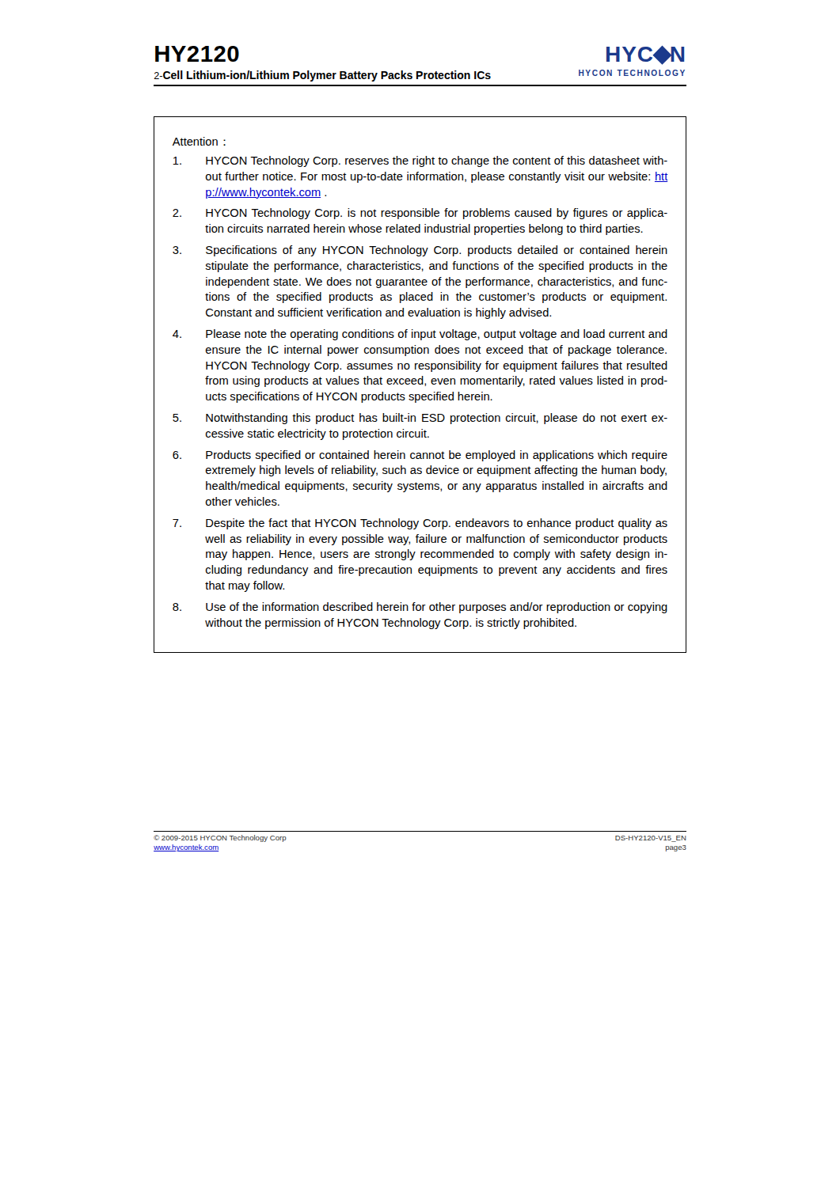HY2120
2-Cell Lithium-ion/Lithium Polymer Battery Packs Protection ICs
HYC N
HYCON TECHNOLOGY
Attention：
HYCON Technology Corp. reserves the right to change the content of this datasheet without further notice. For most up-to-date information, please constantly visit our website: http://www.hycontek.com .
HYCON Technology Corp. is not responsible for problems caused by figures or application circuits narrated herein whose related industrial properties belong to third parties.
Specifications of any HYCON Technology Corp. products detailed or contained herein stipulate the performance, characteristics, and functions of the specified products in the independent state. We does not guarantee of the performance, characteristics, and functions of the specified products as placed in the customer’s products or equipment. Constant and sufficient verification and evaluation is highly advised.
Please note the operating conditions of input voltage, output voltage and load current and ensure the IC internal power consumption does not exceed that of package tolerance. HYCON Technology Corp. assumes no responsibility for equipment failures that resulted from using products at values that exceed, even momentarily, rated values listed in products specifications of HYCON products specified herein.
Notwithstanding this product has built-in ESD protection circuit, please do not exert excessive static electricity to protection circuit.
Products specified or contained herein cannot be employed in applications which require extremely high levels of reliability, such as device or equipment affecting the human body, health/medical equipments, security systems, or any apparatus installed in aircrafts and other vehicles.
Despite the fact that HYCON Technology Corp. endeavors to enhance product quality as well as reliability in every possible way, failure or malfunction of semiconductor products may happen. Hence, users are strongly recommended to comply with safety design including redundancy and fire-precaution equipments to prevent any accidents and fires that may follow.
Use of the information described herein for other purposes and/or reproduction or copying without the permission of HYCON Technology Corp. is strictly prohibited.
© 2009-2015 HYCON Technology Corp
www.hycontek.com
DS-HY2120-V15_EN
page3